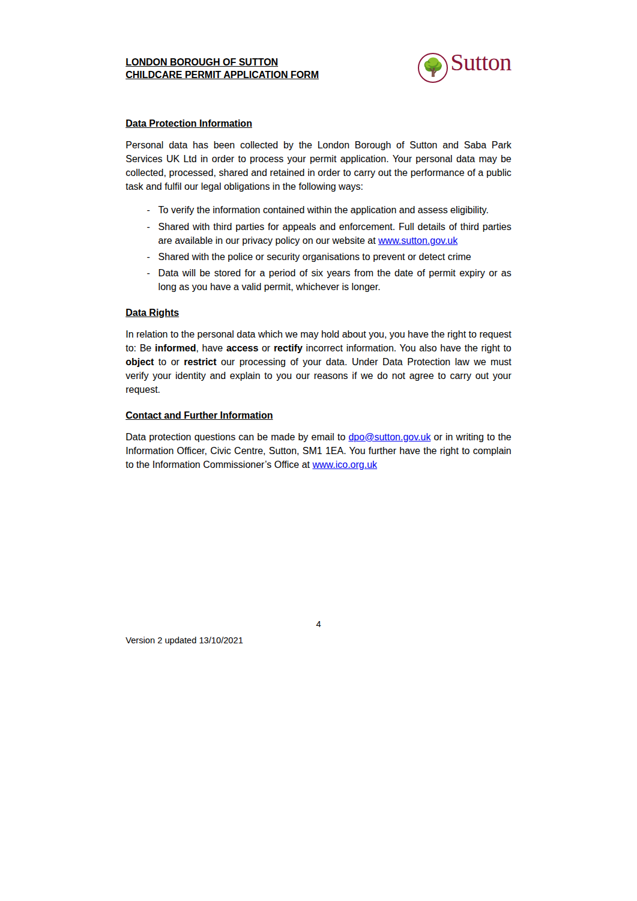LONDON BOROUGH OF SUTTON
CHILDCARE PERMIT APPLICATION FORM
🌳Sutton
Data Protection Information
Personal data has been collected by the London Borough of Sutton and Saba Park Services UK Ltd in order to process your permit application. Your personal data may be collected, processed, shared and retained in order to carry out the performance of a public task and fulfil our legal obligations in the following ways:
To verify the information contained within the application and assess eligibility.
Shared with third parties for appeals and enforcement. Full details of third parties are available in our privacy policy on our website at www.sutton.gov.uk
Shared with the police or security organisations to prevent or detect crime
Data will be stored for a period of six years from the date of permit expiry or as long as you have a valid permit, whichever is longer.
Data Rights
In relation to the personal data which we may hold about you, you have the right to request to: Be informed, have access or rectify incorrect information. You also have the right to object to or restrict our processing of your data. Under Data Protection law we must verify your identity and explain to you our reasons if we do not agree to carry out your request.
Contact and Further Information
Data protection questions can be made by email to dpo@sutton.gov.uk or in writing to the Information Officer, Civic Centre, Sutton, SM1 1EA. You further have the right to complain to the Information Commissioner’s Office at www.ico.org.uk
4
Version 2 updated 13/10/2021